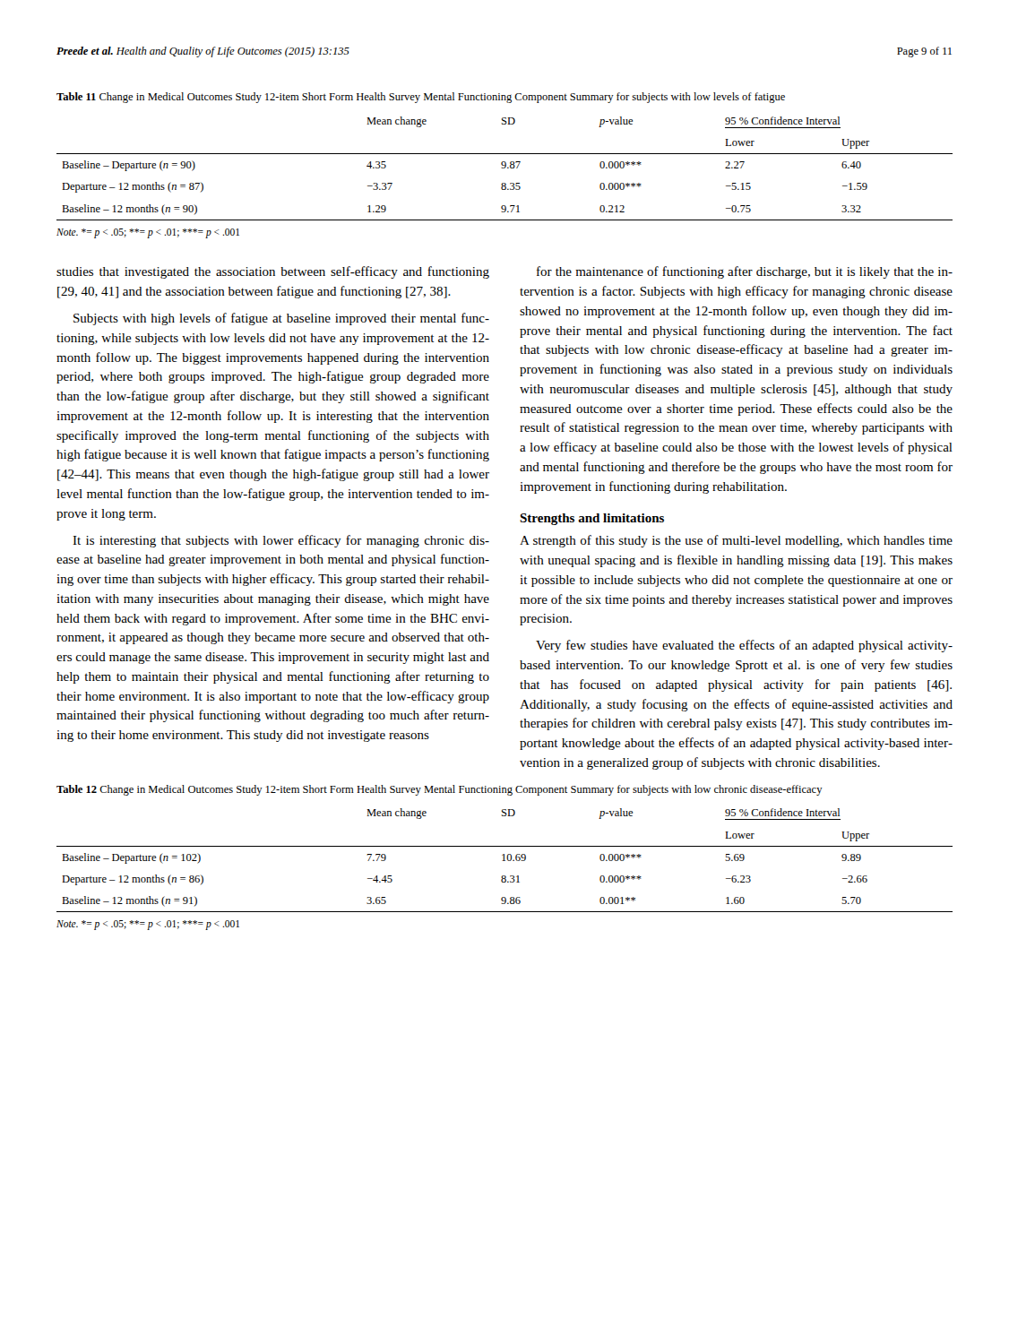Preede et al. Health and Quality of Life Outcomes (2015) 13:135
Page 9 of 11
Table 11 Change in Medical Outcomes Study 12-item Short Form Health Survey Mental Functioning Component Summary for subjects with low levels of fatigue
| | Mean change | SD | p -value | 95 % Confidence Interval |
| --- | --- | --- | --- | --- |
| | | | | Lower | Upper |
| Baseline – Departure ( n = 90) | 4.35 | 9.87 | 0.000*** | 2.27 | 6.40 |
| Departure – 12 months ( n = 87) | −3.37 | 8.35 | 0.000*** | −5.15 | −1.59 |
| Baseline – 12 months ( n = 90) | 1.29 | 9.71 | 0.212 | −0.75 | 3.32 |
Note. *= p < .05; **= p < .01; ***= p < .001
studies that investigated the association between self-efficacy and functioning [29, 40, 41] and the association between fatigue and functioning [27, 38].
Subjects with high levels of fatigue at baseline improved their mental functioning, while subjects with low levels did not have any improvement at the 12-month follow up. The biggest improvements happened during the intervention period, where both groups improved. The high-fatigue group degraded more than the low-fatigue group after discharge, but they still showed a significant improvement at the 12-month follow up. It is interesting that the intervention specifically improved the long-term mental functioning of the subjects with high fatigue because it is well known that fatigue impacts a person’s functioning [42–44]. This means that even though the high-fatigue group still had a lower level mental function than the low-fatigue group, the intervention tended to improve it long term.
It is interesting that subjects with lower efficacy for managing chronic disease at baseline had greater improvement in both mental and physical functioning over time than subjects with higher efficacy. This group started their rehabilitation with many insecurities about managing their disease, which might have held them back with regard to improvement. After some time in the BHC environment, it appeared as though they became more secure and observed that others could manage the same disease. This improvement in security might last and help them to maintain their physical and mental functioning after returning to their home environment. It is also important to note that the low-efficacy group maintained their physical functioning without degrading too much after returning to their home environment. This study did not investigate reasons
for the maintenance of functioning after discharge, but it is likely that the intervention is a factor. Subjects with high efficacy for managing chronic disease showed no improvement at the 12-month follow up, even though they did improve their mental and physical functioning during the intervention. The fact that subjects with low chronic disease-efficacy at baseline had a greater improvement in functioning was also stated in a previous study on individuals with neuromuscular diseases and multiple sclerosis [45], although that study measured outcome over a shorter time period. These effects could also be the result of statistical regression to the mean over time, whereby participants with a low efficacy at baseline could also be those with the lowest levels of physical and mental functioning and therefore be the groups who have the most room for improvement in functioning during rehabilitation.
Strengths and limitations
A strength of this study is the use of multi-level modelling, which handles time with unequal spacing and is flexible in handling missing data [19]. This makes it possible to include subjects who did not complete the questionnaire at one or more of the six time points and thereby increases statistical power and improves precision.
Very few studies have evaluated the effects of an adapted physical activity-based intervention. To our knowledge Sprott et al. is one of very few studies that has focused on adapted physical activity for pain patients [46]. Additionally, a study focusing on the effects of equine-assisted activities and therapies for children with cerebral palsy exists [47]. This study contributes important knowledge about the effects of an adapted physical activity-based intervention in a generalized group of subjects with chronic disabilities.
Table 12 Change in Medical Outcomes Study 12-item Short Form Health Survey Mental Functioning Component Summary for subjects with low chronic disease-efficacy
| | Mean change | SD | p -value | 95 % Confidence Interval |
| --- | --- | --- | --- | --- |
| | | | | Lower | Upper |
| Baseline – Departure ( n = 102) | 7.79 | 10.69 | 0.000*** | 5.69 | 9.89 |
| Departure – 12 months ( n = 86) | −4.45 | 8.31 | 0.000*** | −6.23 | −2.66 |
| Baseline – 12 months ( n = 91) | 3.65 | 9.86 | 0.001** | 1.60 | 5.70 |
Note. *= p < .05; **= p < .01; ***= p < .001